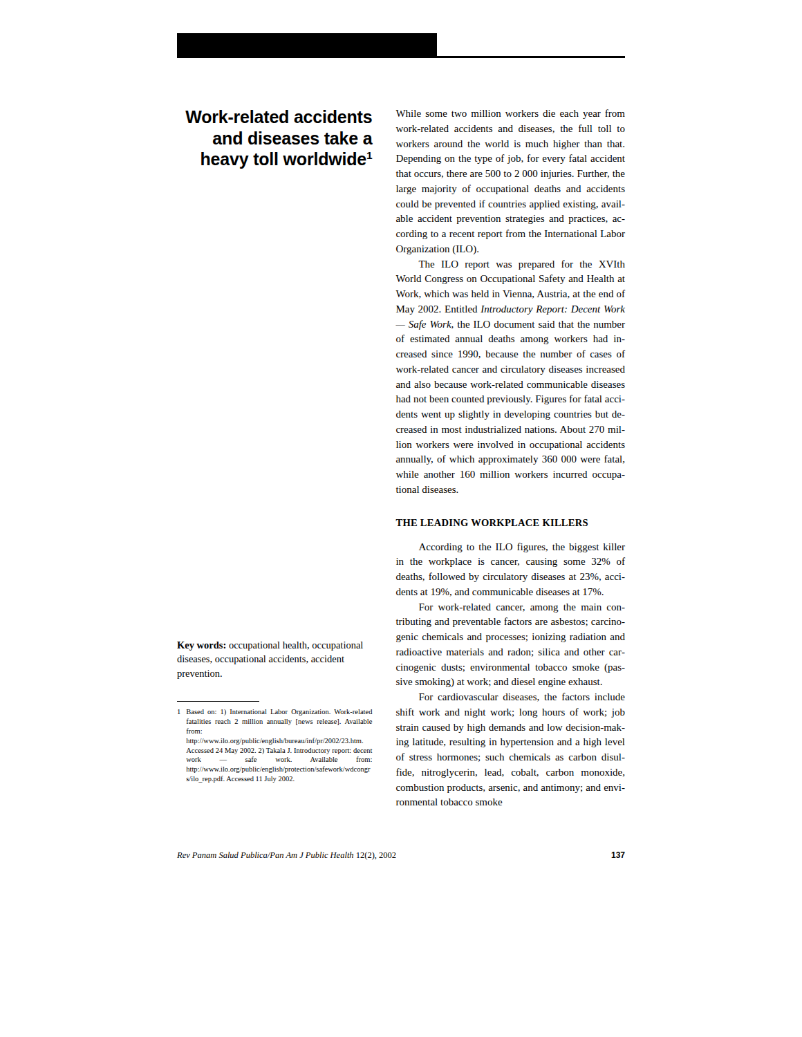Work-related accidents and diseases take a heavy toll worldwide1
Key words: occupational health, occupational diseases, occupational accidents, accident prevention.
1
Based on: 1) International Labor Organization. Work-related fatalities reach 2 million annually [news release]. Available from: http://www.ilo.org/public/english/bureau/inf/pr/2002/23.htm. Accessed 24 May 2002. 2) Takala J. Introductory report: decent work — safe work. Available from: http://www.ilo.org/public/english/protection/safework/wdcongrs/ilo_rep.pdf. Accessed 11 July 2002.
While some two million workers die each year from work-related accidents and diseases, the full toll to workers around the world is much higher than that. Depending on the type of job, for every fatal accident that occurs, there are 500 to 2 000 injuries. Further, the large majority of occupational deaths and accidents could be prevented if countries applied existing, available accident prevention strategies and practices, according to a recent report from the International Labor Organization (ILO).
The ILO report was prepared for the XVIth World Congress on Occupational Safety and Health at Work, which was held in Vienna, Austria, at the end of May 2002. Entitled Introductory Report: Decent Work — Safe Work, the ILO document said that the number of estimated annual deaths among workers had increased since 1990, because the number of cases of work-related cancer and circulatory diseases increased and also because work-related communicable diseases had not been counted previously. Figures for fatal accidents went up slightly in developing countries but decreased in most industrialized nations. About 270 million workers were involved in occupational accidents annually, of which approximately 360 000 were fatal, while another 160 million workers incurred occupational diseases.
THE LEADING WORKPLACE KILLERS
According to the ILO figures, the biggest killer in the workplace is cancer, causing some 32% of deaths, followed by circulatory diseases at 23%, accidents at 19%, and communicable diseases at 17%.
For work-related cancer, among the main contributing and preventable factors are asbestos; carcinogenic chemicals and processes; ionizing radiation and radioactive materials and radon; silica and other carcinogenic dusts; environmental tobacco smoke (passive smoking) at work; and diesel engine exhaust.
For cardiovascular diseases, the factors include shift work and night work; long hours of work; job strain caused by high demands and low decision-making latitude, resulting in hypertension and a high level of stress hormones; such chemicals as carbon disulfide, nitroglycerin, lead, cobalt, carbon monoxide, combustion products, arsenic, and antimony; and environmental tobacco smoke
Rev Panam Salud Publica/Pan Am J Public Health 12(2), 2002
137